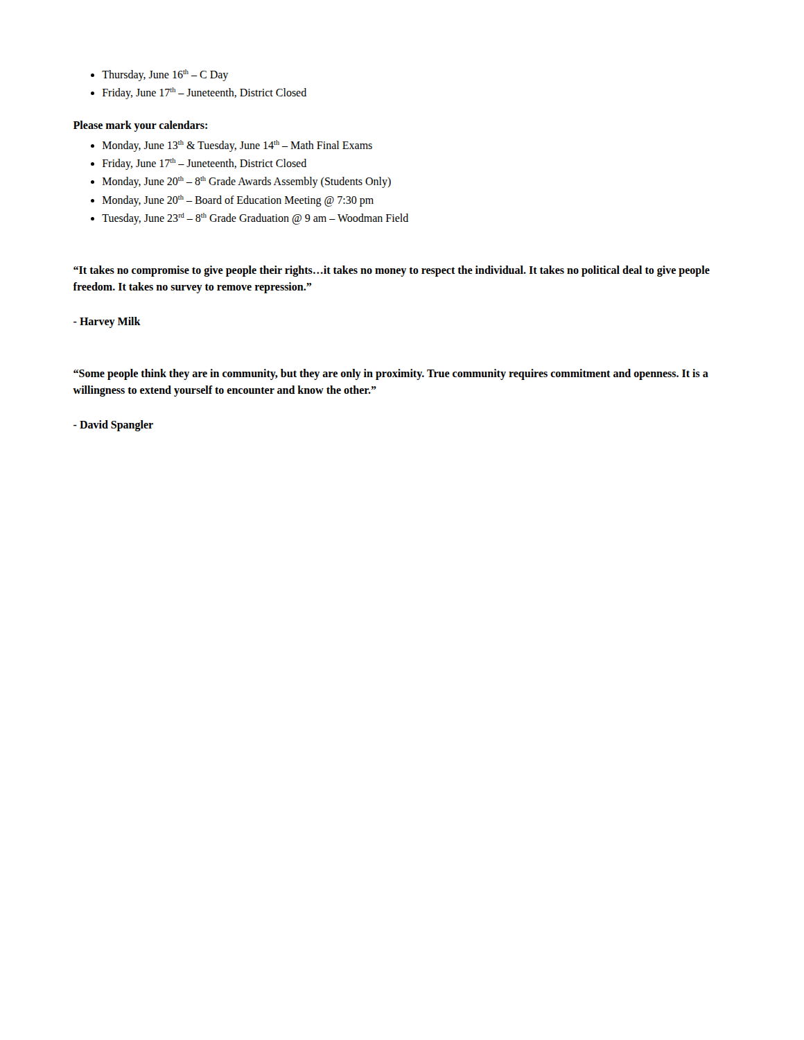Thursday, June 16th – C Day
Friday, June 17th – Juneteenth, District Closed
Please mark your calendars:
Monday, June 13th & Tuesday, June 14th – Math Final Exams
Friday, June 17th – Juneteenth, District Closed
Monday, June 20th – 8th Grade Awards Assembly (Students Only)
Monday, June 20th – Board of Education Meeting @ 7:30 pm
Tuesday, June 23rd – 8th Grade Graduation @ 9 am – Woodman Field
“It takes no compromise to give people their rights…it takes no money to respect the individual. It takes no political deal to give people freedom. It takes no survey to remove repression.”
- Harvey Milk
“Some people think they are in community, but they are only in proximity. True community requires commitment and openness. It is a willingness to extend yourself to encounter and know the other.”
- David Spangler